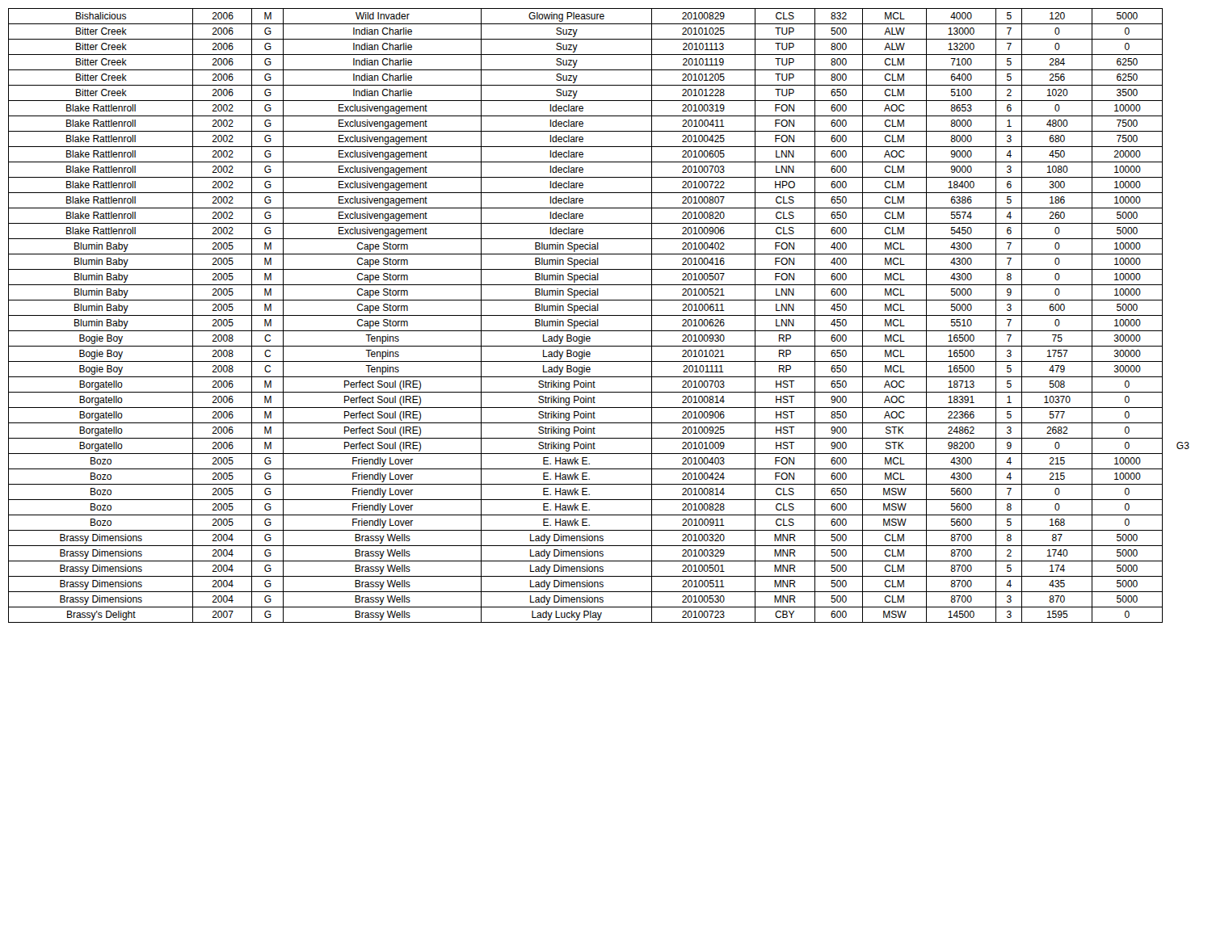| Bishalicious | 2006 | M | Wild Invader | Glowing Pleasure | 20100829 | CLS | 832 | MCL | 4000 | 5 | 120 | 5000 | |
| Bitter Creek | 2006 | G | Indian Charlie | Suzy | 20101025 | TUP | 500 | ALW | 13000 | 7 | 0 | 0 | |
| Bitter Creek | 2006 | G | Indian Charlie | Suzy | 20101113 | TUP | 800 | ALW | 13200 | 7 | 0 | 0 | |
| Bitter Creek | 2006 | G | Indian Charlie | Suzy | 20101119 | TUP | 800 | CLM | 7100 | 5 | 284 | 6250 | |
| Bitter Creek | 2006 | G | Indian Charlie | Suzy | 20101205 | TUP | 800 | CLM | 6400 | 5 | 256 | 6250 | |
| Bitter Creek | 2006 | G | Indian Charlie | Suzy | 20101228 | TUP | 650 | CLM | 5100 | 2 | 1020 | 3500 | |
| Blake Rattlenroll | 2002 | G | Exclusivengagement | Ideclare | 20100319 | FON | 600 | AOC | 8653 | 6 | 0 | 10000 | |
| Blake Rattlenroll | 2002 | G | Exclusivengagement | Ideclare | 20100411 | FON | 600 | CLM | 8000 | 1 | 4800 | 7500 | |
| Blake Rattlenroll | 2002 | G | Exclusivengagement | Ideclare | 20100425 | FON | 600 | CLM | 8000 | 3 | 680 | 7500 | |
| Blake Rattlenroll | 2002 | G | Exclusivengagement | Ideclare | 20100605 | LNN | 600 | AOC | 9000 | 4 | 450 | 20000 | |
| Blake Rattlenroll | 2002 | G | Exclusivengagement | Ideclare | 20100703 | LNN | 600 | CLM | 9000 | 3 | 1080 | 10000 | |
| Blake Rattlenroll | 2002 | G | Exclusivengagement | Ideclare | 20100722 | HPO | 600 | CLM | 18400 | 6 | 300 | 10000 | |
| Blake Rattlenroll | 2002 | G | Exclusivengagement | Ideclare | 20100807 | CLS | 650 | CLM | 6386 | 5 | 186 | 10000 | |
| Blake Rattlenroll | 2002 | G | Exclusivengagement | Ideclare | 20100820 | CLS | 650 | CLM | 5574 | 4 | 260 | 5000 | |
| Blake Rattlenroll | 2002 | G | Exclusivengagement | Ideclare | 20100906 | CLS | 600 | CLM | 5450 | 6 | 0 | 5000 | |
| Blumin Baby | 2005 | M | Cape Storm | Blumin Special | 20100402 | FON | 400 | MCL | 4300 | 7 | 0 | 10000 | |
| Blumin Baby | 2005 | M | Cape Storm | Blumin Special | 20100416 | FON | 400 | MCL | 4300 | 7 | 0 | 10000 | |
| Blumin Baby | 2005 | M | Cape Storm | Blumin Special | 20100507 | FON | 600 | MCL | 4300 | 8 | 0 | 10000 | |
| Blumin Baby | 2005 | M | Cape Storm | Blumin Special | 20100521 | LNN | 600 | MCL | 5000 | 9 | 0 | 10000 | |
| Blumin Baby | 2005 | M | Cape Storm | Blumin Special | 20100611 | LNN | 450 | MCL | 5000 | 3 | 600 | 5000 | |
| Blumin Baby | 2005 | M | Cape Storm | Blumin Special | 20100626 | LNN | 450 | MCL | 5510 | 7 | 0 | 10000 | |
| Bogie Boy | 2008 | C | Tenpins | Lady Bogie | 20100930 | RP | 600 | MCL | 16500 | 7 | 75 | 30000 | |
| Bogie Boy | 2008 | C | Tenpins | Lady Bogie | 20101021 | RP | 650 | MCL | 16500 | 3 | 1757 | 30000 | |
| Bogie Boy | 2008 | C | Tenpins | Lady Bogie | 20101111 | RP | 650 | MCL | 16500 | 5 | 479 | 30000 | |
| Borgatello | 2006 | M | Perfect Soul (IRE) | Striking Point | 20100703 | HST | 650 | AOC | 18713 | 5 | 508 | 0 | |
| Borgatello | 2006 | M | Perfect Soul (IRE) | Striking Point | 20100814 | HST | 900 | AOC | 18391 | 1 | 10370 | 0 | |
| Borgatello | 2006 | M | Perfect Soul (IRE) | Striking Point | 20100906 | HST | 850 | AOC | 22366 | 5 | 577 | 0 | |
| Borgatello | 2006 | M | Perfect Soul (IRE) | Striking Point | 20100925 | HST | 900 | STK | 24862 | 3 | 2682 | 0 | |
| Borgatello | 2006 | M | Perfect Soul (IRE) | Striking Point | 20101009 | HST | 900 | STK | 98200 | 9 | 0 | 0 | G3 |
| Bozo | 2005 | G | Friendly Lover | E. Hawk E. | 20100403 | FON | 600 | MCL | 4300 | 4 | 215 | 10000 | |
| Bozo | 2005 | G | Friendly Lover | E. Hawk E. | 20100424 | FON | 600 | MCL | 4300 | 4 | 215 | 10000 | |
| Bozo | 2005 | G | Friendly Lover | E. Hawk E. | 20100814 | CLS | 650 | MSW | 5600 | 7 | 0 | 0 | |
| Bozo | 2005 | G | Friendly Lover | E. Hawk E. | 20100828 | CLS | 600 | MSW | 5600 | 8 | 0 | 0 | |
| Bozo | 2005 | G | Friendly Lover | E. Hawk E. | 20100911 | CLS | 600 | MSW | 5600 | 5 | 168 | 0 | |
| Brassy Dimensions | 2004 | G | Brassy Wells | Lady Dimensions | 20100320 | MNR | 500 | CLM | 8700 | 8 | 87 | 5000 | |
| Brassy Dimensions | 2004 | G | Brassy Wells | Lady Dimensions | 20100329 | MNR | 500 | CLM | 8700 | 2 | 1740 | 5000 | |
| Brassy Dimensions | 2004 | G | Brassy Wells | Lady Dimensions | 20100501 | MNR | 500 | CLM | 8700 | 5 | 174 | 5000 | |
| Brassy Dimensions | 2004 | G | Brassy Wells | Lady Dimensions | 20100511 | MNR | 500 | CLM | 8700 | 4 | 435 | 5000 | |
| Brassy Dimensions | 2004 | G | Brassy Wells | Lady Dimensions | 20100530 | MNR | 500 | CLM | 8700 | 3 | 870 | 5000 | |
| Brassy's Delight | 2007 | G | Brassy Wells | Lady Lucky Play | 20100723 | CBY | 600 | MSW | 14500 | 3 | 1595 | 0 | |